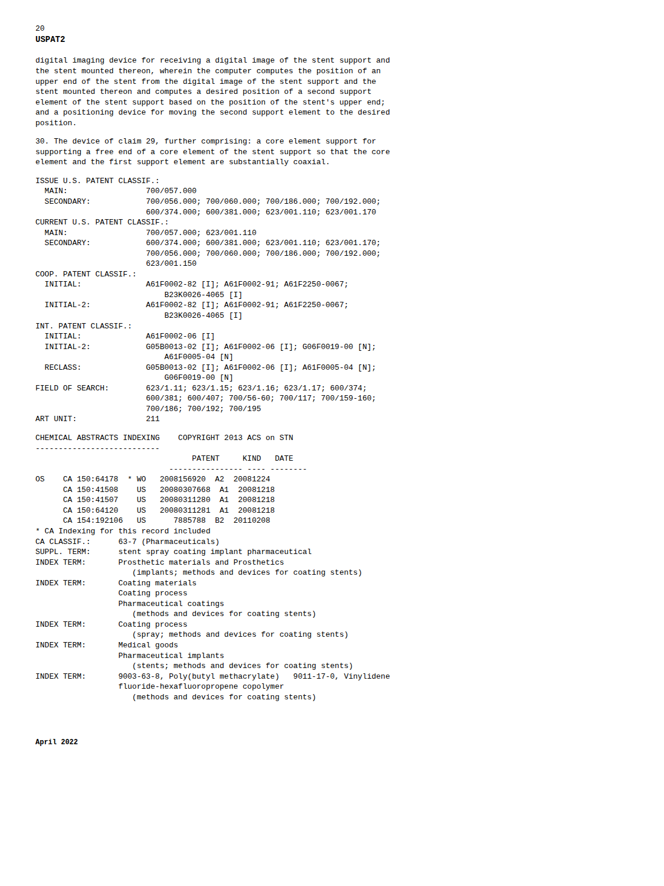20
USPAT2
digital imaging device for receiving a digital image of the stent support and the stent mounted thereon, wherein the computer computes the position of an upper end of the stent from the digital image of the stent support and the stent mounted thereon and computes a desired position of a second support element of the stent support based on the position of the stent's upper end; and a positioning device for moving the second support element to the desired position.
30. The device of claim 29, further comprising: a core element support for supporting a free end of a core element of the stent support so that the core element and the first support element are substantially coaxial.
ISSUE U.S. PATENT CLASSIF.:
  MAIN:                 700/057.000
  SECONDARY:            700/056.000; 700/060.000; 700/186.000; 700/192.000;
                        600/374.000; 600/381.000; 623/001.110; 623/001.170
CURRENT U.S. PATENT CLASSIF.:
  MAIN:                 700/057.000; 623/001.110
  SECONDARY:            600/374.000; 600/381.000; 623/001.110; 623/001.170;
                        700/056.000; 700/060.000; 700/186.000; 700/192.000;
                        623/001.150
COOP. PATENT CLASSIF.:
  INITIAL:              A61F0002-82 [I]; A61F0002-91; A61F2250-0067;
                            B23K0026-4065 [I]
  INITIAL-2:            A61F0002-82 [I]; A61F0002-91; A61F2250-0067;
                            B23K0026-4065 [I]
INT. PATENT CLASSIF.:
  INITIAL:              A61F0002-06 [I]
  INITIAL-2:            G05B0013-02 [I]; A61F0002-06 [I]; G06F0019-00 [N];
                            A61F0005-04 [N]
  RECLASS:              G05B0013-02 [I]; A61F0002-06 [I]; A61F0005-04 [N];
                            G06F0019-00 [N]
FIELD OF SEARCH:        623/1.11; 623/1.15; 623/1.16; 623/1.17; 600/374;
                        600/381; 600/407; 700/56-60; 700/117; 700/159-160;
                        700/186; 700/192; 700/195
ART UNIT:               211
CHEMICAL ABSTRACTS INDEXING    COPYRIGHT 2013 ACS on STN
---------------------------
                                  PATENT     KIND   DATE
                             ---------------- ---- --------
OS    CA 150:64178  * WO   2008156920  A2  20081224
      CA 150:41508    US   20080307668  A1  20081218
      CA 150:41507    US   20080311280  A1  20081218
      CA 150:64120    US   20080311281  A1  20081218
      CA 154:192106   US      7885788  B2  20110208
* CA Indexing for this record included
CA CLASSIF.:      63-7 (Pharmaceuticals)
SUPPL. TERM:      stent spray coating implant pharmaceutical
INDEX TERM:       Prosthetic materials and Prosthetics
                     (implants; methods and devices for coating stents)
INDEX TERM:       Coating materials
                  Coating process
                  Pharmaceutical coatings
                     (methods and devices for coating stents)
INDEX TERM:       Coating process
                     (spray; methods and devices for coating stents)
INDEX TERM:       Medical goods
                  Pharmaceutical implants
                     (stents; methods and devices for coating stents)
INDEX TERM:       9003-63-8, Poly(butyl methacrylate)   9011-17-0, Vinylidene
                  fluoride-hexafluoropropene copolymer
                     (methods and devices for coating stents)
April 2022